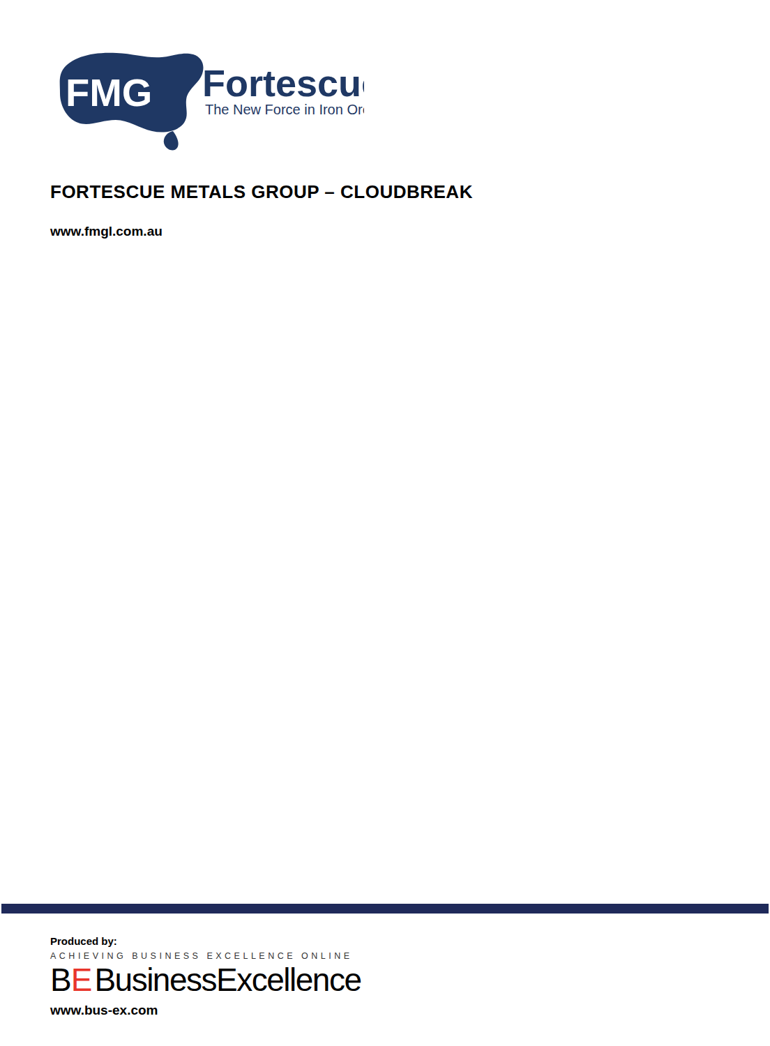FMG Fortescue The New Force in Iron Ore
Fortescue Metals Group – Cloudbreak
www.fmgl.com.au
Produced by:
ACHIEVING BUSINESS EXCELLENCE ONLINE
BE BusinessExcellence
www.bus-ex.com